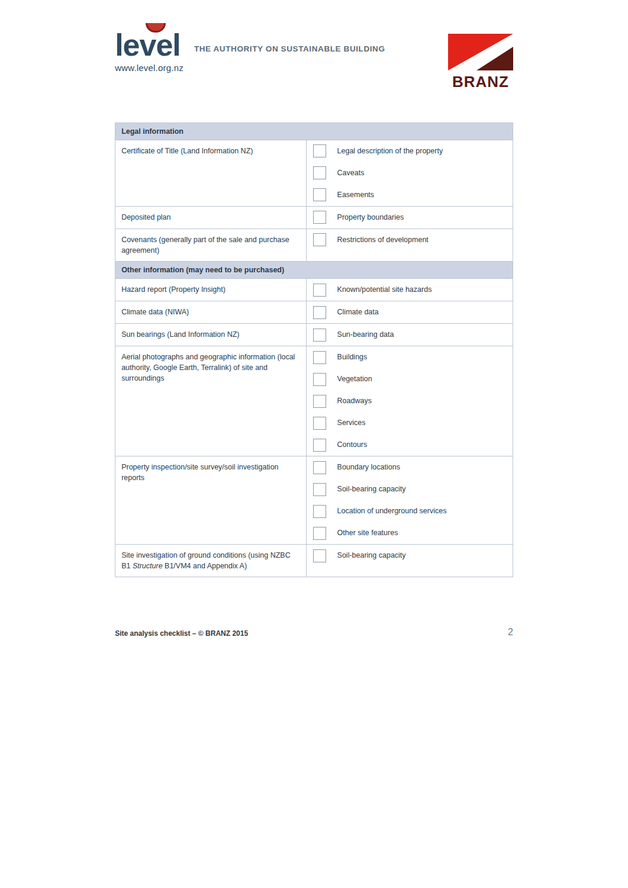level
www.level.org.nz
THE AUTHORITY ON SUSTAINABLE BUILDING
BRANZ
| Legal information |
| Certificate of Title (Land Information NZ) | Legal description of the property Caveats Easements |
| Deposited plan | Property boundaries |
| Covenants (generally part of the sale and purchase agreement) | Restrictions of development |
| Other information (may need to be purchased) |
| Hazard report (Property Insight) | Known/potential site hazards |
| Climate data (NIWA) | Climate data |
| Sun bearings (Land Information NZ) | Sun-bearing data |
| Aerial photographs and geographic information (local authority, Google Earth, Terralink) of site and surroundings | Buildings Vegetation Roadways Services Contours |
| Property inspection/site survey/soil investigation reports | Boundary locations Soil-bearing capacity Location of underground services Other site features |
| Site investigation of ground conditions (using NZBC B1 Structure B1/VM4 and Appendix A) | Soil-bearing capacity |
Site analysis checklist – © BRANZ 2015
2